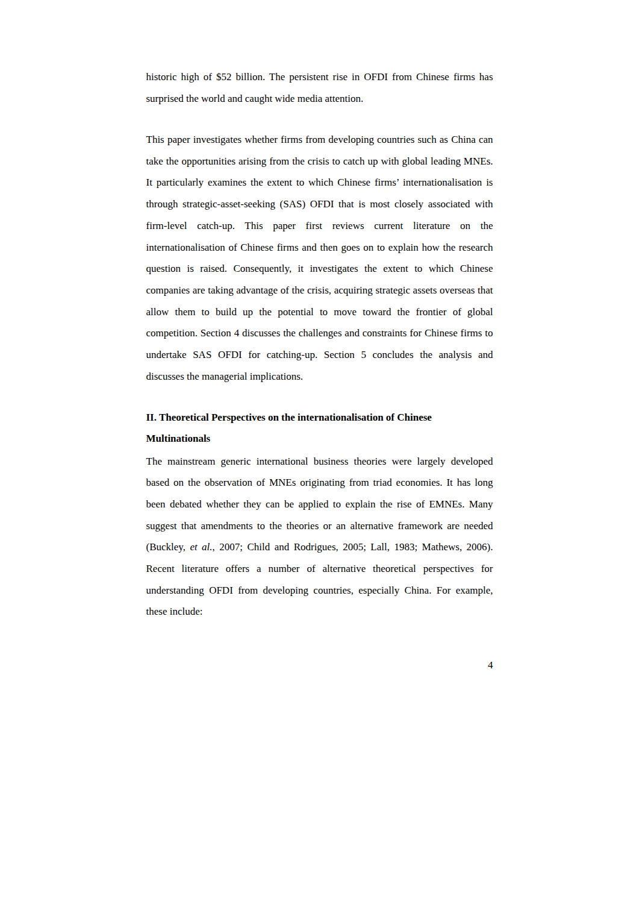historic high of $52 billion. The persistent rise in OFDI from Chinese firms has surprised the world and caught wide media attention.
This paper investigates whether firms from developing countries such as China can take the opportunities arising from the crisis to catch up with global leading MNEs. It particularly examines the extent to which Chinese firms’ internationalisation is through strategic-asset-seeking (SAS) OFDI that is most closely associated with firm-level catch-up. This paper first reviews current literature on the internationalisation of Chinese firms and then goes on to explain how the research question is raised. Consequently, it investigates the extent to which Chinese companies are taking advantage of the crisis, acquiring strategic assets overseas that allow them to build up the potential to move toward the frontier of global competition. Section 4 discusses the challenges and constraints for Chinese firms to undertake SAS OFDI for catching-up. Section 5 concludes the analysis and discusses the managerial implications.
II. Theoretical Perspectives on the internationalisation of Chinese Multinationals
The mainstream generic international business theories were largely developed based on the observation of MNEs originating from triad economies. It has long been debated whether they can be applied to explain the rise of EMNEs. Many suggest that amendments to the theories or an alternative framework are needed (Buckley, et al., 2007; Child and Rodrigues, 2005; Lall, 1983; Mathews, 2006). Recent literature offers a number of alternative theoretical perspectives for understanding OFDI from developing countries, especially China. For example, these include:
4